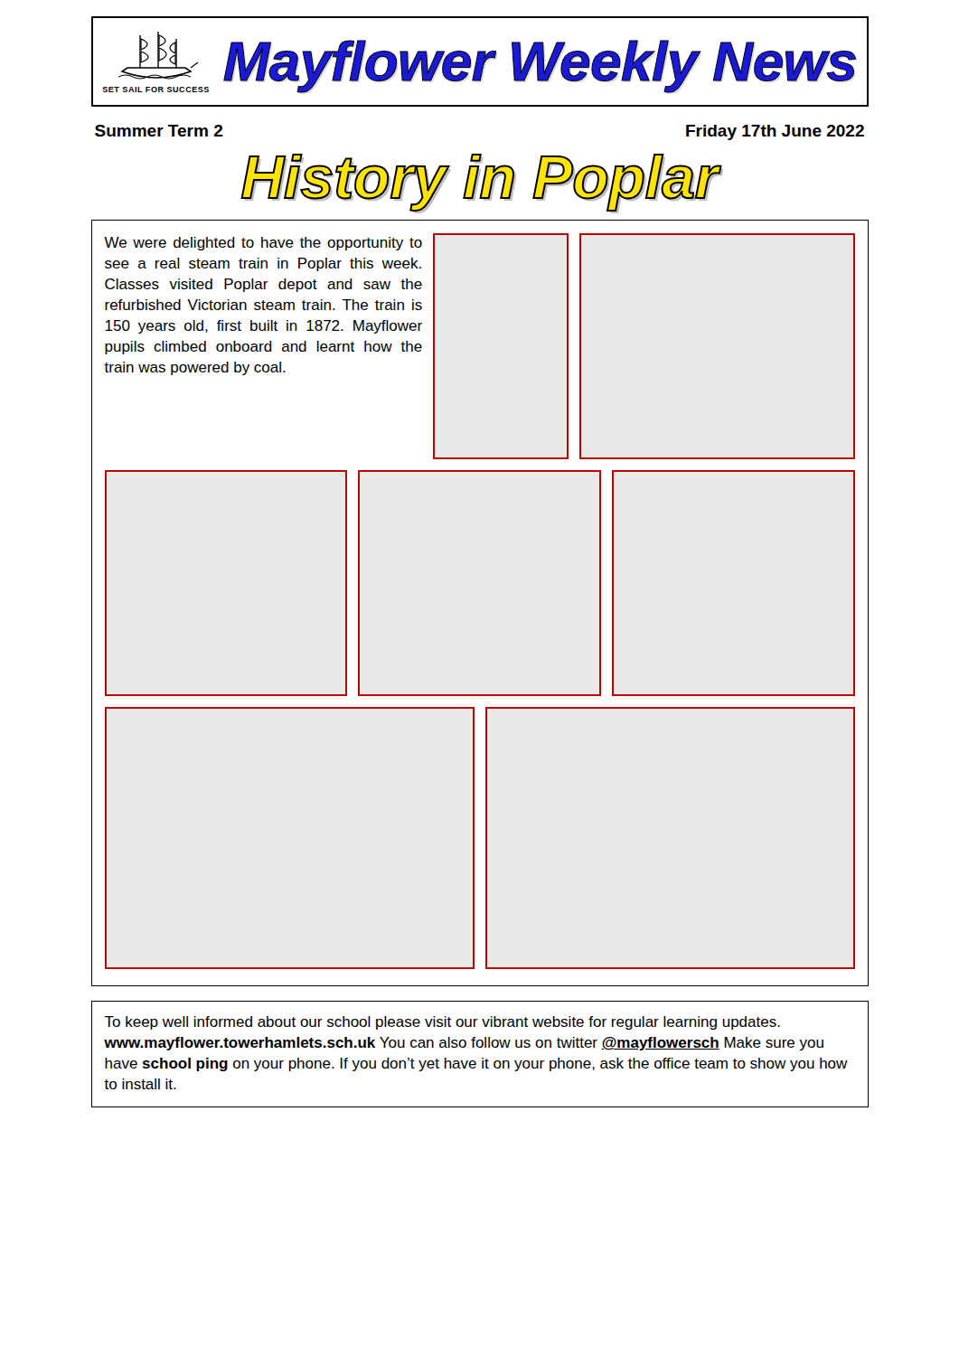SET SAIL FOR SUCCESS
Mayflower Weekly News
Summer Term 2 Friday 17th June 2022
History in Poplar
We were delighted to have the opportunity to see a real steam train in Poplar this week. Classes visited Poplar depot and saw the refurbished Victorian steam train. The train is 150 years old, first built in 1872. Mayflower pupils climbed onboard and learnt how the train was powered by coal.
To keep well informed about our school please visit our vibrant website for regular learning updates. www.mayflower.towerhamlets.sch.uk You can also follow us on twitter @mayflowersch Make sure you have school ping on your phone. If you don’t yet have it on your phone, ask the office team to show you how to install it.